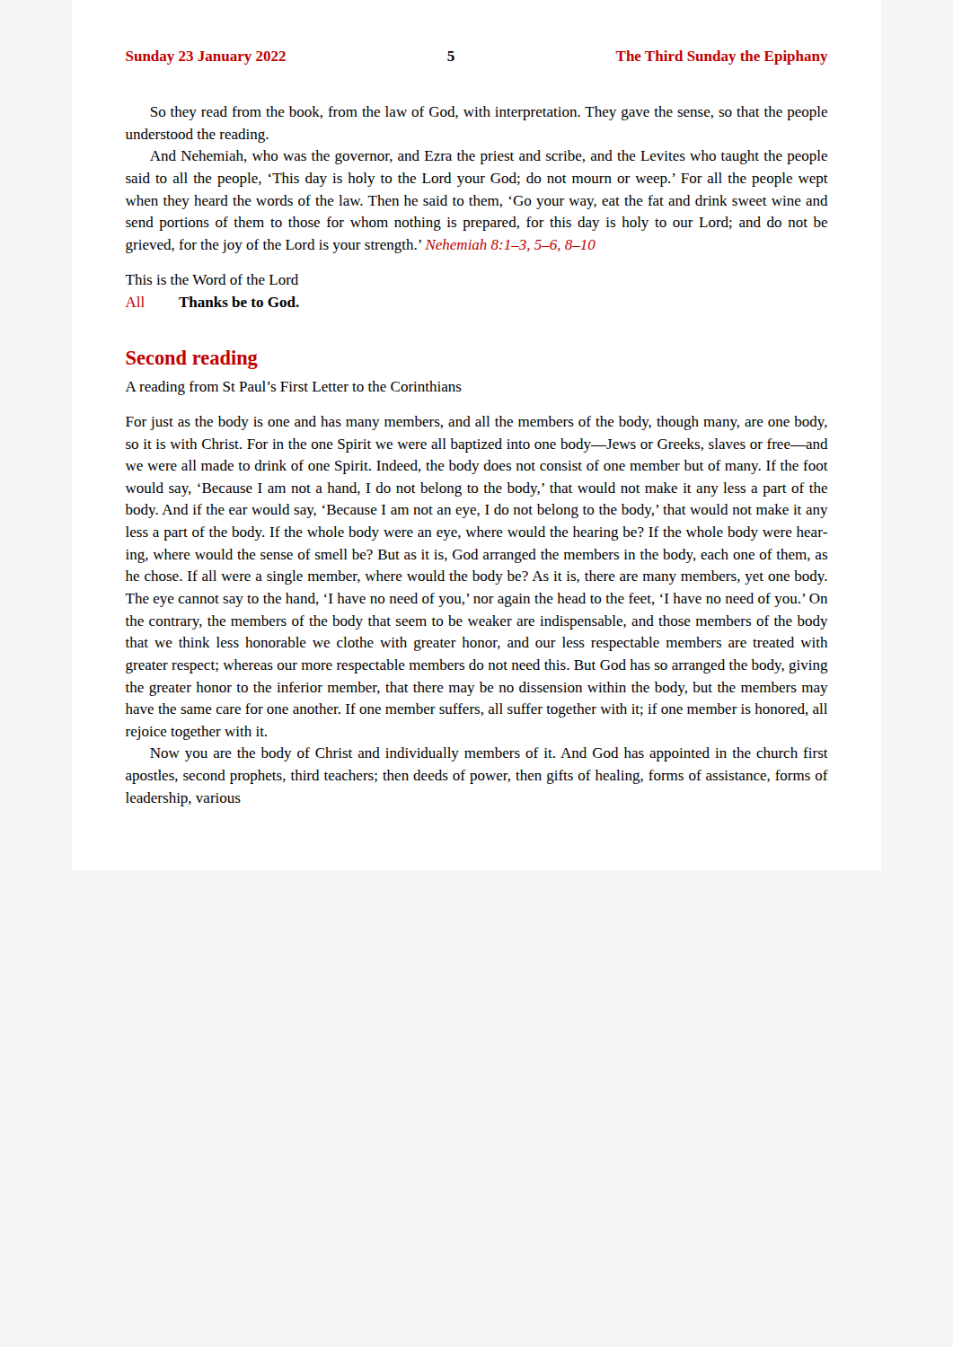Sunday 23 January 2022
5
The Third Sunday the Epiphany
So they read from the book, from the law of God, with interpretation. They gave the sense, so that the people understood the reading.
And Nehemiah, who was the governor, and Ezra the priest and scribe, and the Levites who taught the people said to all the people, ‘This day is holy to the Lord your God; do not mourn or weep.’ For all the people wept when they heard the words of the law. Then he said to them, ‘Go your way, eat the fat and drink sweet wine and send portions of them to those for whom nothing is prepared, for this day is holy to our Lord; and do not be grieved, for the joy of the Lord is your strength.’ Nehemiah 8:1–3, 5–6, 8–10
This is the Word of the Lord
All
Thanks be to God.
Second reading
A reading from St Paul’s First Letter to the Corinthians
For just as the body is one and has many members, and all the members of the body, though many, are one body, so it is with Christ. For in the one Spirit we were all baptized into one body—Jews or Greeks, slaves or free—and we were all made to drink of one Spirit. Indeed, the body does not consist of one member but of many. If the foot would say, ‘Because I am not a hand, I do not belong to the body,’ that would not make it any less a part of the body. And if the ear would say, ‘Because I am not an eye, I do not belong to the body,’ that would not make it any less a part of the body. If the whole body were an eye, where would the hearing be? If the whole body were hearing, where would the sense of smell be? But as it is, God arranged the members in the body, each one of them, as he chose. If all were a single member, where would the body be? As it is, there are many members, yet one body. The eye cannot say to the hand, ‘I have no need of you,’ nor again the head to the feet, ‘I have no need of you.’ On the contrary, the members of the body that seem to be weaker are indispensable, and those members of the body that we think less honorable we clothe with greater honor, and our less respectable members are treated with greater respect; whereas our more respectable members do not need this. But God has so arranged the body, giving the greater honor to the inferior member, that there may be no dissension within the body, but the members may have the same care for one another. If one member suffers, all suffer together with it; if one member is honored, all rejoice together with it.
Now you are the body of Christ and individually members of it. And God has appointed in the church first apostles, second prophets, third teachers; then deeds of power, then gifts of healing, forms of assistance, forms of leadership, various